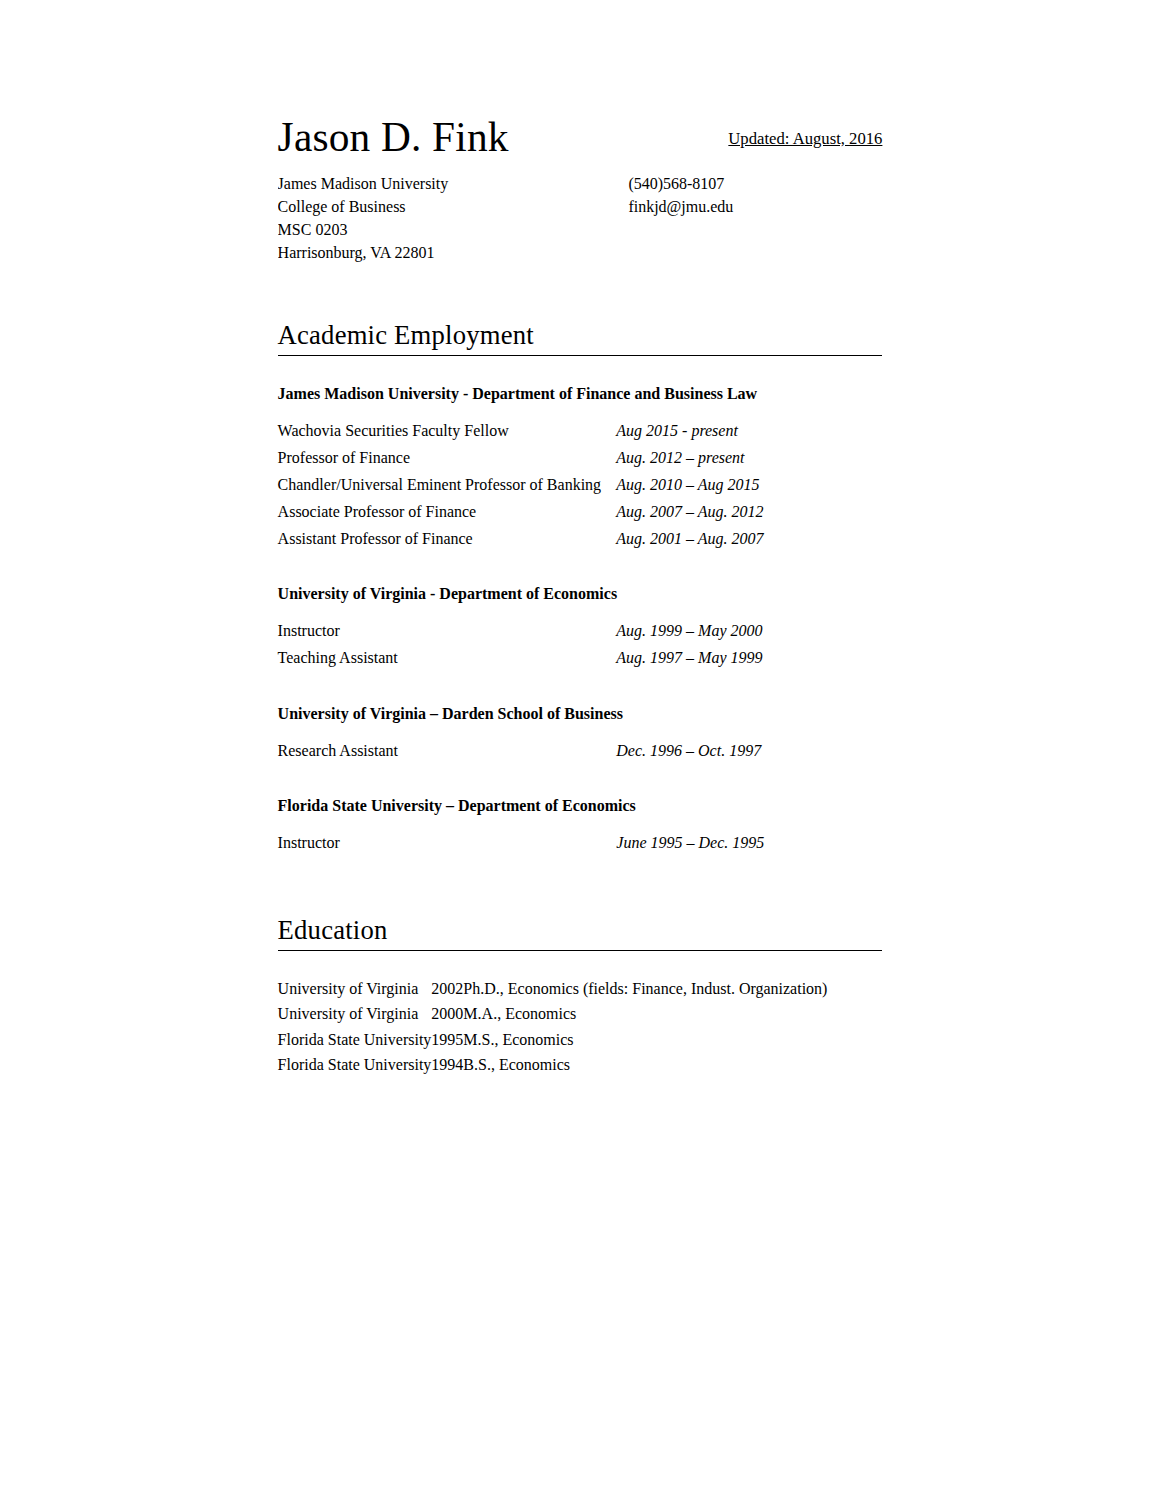Jason D. Fink
Updated: August, 2016
James Madison University
College of Business
MSC 0203
Harrisonburg, VA 22801
(540)568-8107
finkjd@jmu.edu
Academic Employment
James Madison University - Department of Finance and Business Law
| Wachovia Securities Faculty Fellow | Aug 2015 - present |
| Professor of Finance | Aug. 2012 – present |
| Chandler/Universal Eminent Professor of Banking | Aug. 2010 – Aug 2015 |
| Associate Professor of Finance | Aug. 2007 – Aug. 2012 |
| Assistant Professor of Finance | Aug. 2001 – Aug. 2007 |
University of Virginia - Department of Economics
| Instructor | Aug. 1999 – May 2000 |
| Teaching Assistant | Aug. 1997 – May 1999 |
University of Virginia – Darden School of Business
| Research Assistant | Dec. 1996 – Oct. 1997 |
Florida State University – Department of Economics
| Instructor | June 1995 – Dec. 1995 |
Education
| University of Virginia | 2002 | Ph.D., Economics (fields: Finance, Indust. Organization) |
| University of Virginia | 2000 | M.A., Economics |
| Florida State University | 1995 | M.S., Economics |
| Florida State University | 1994 | B.S., Economics |